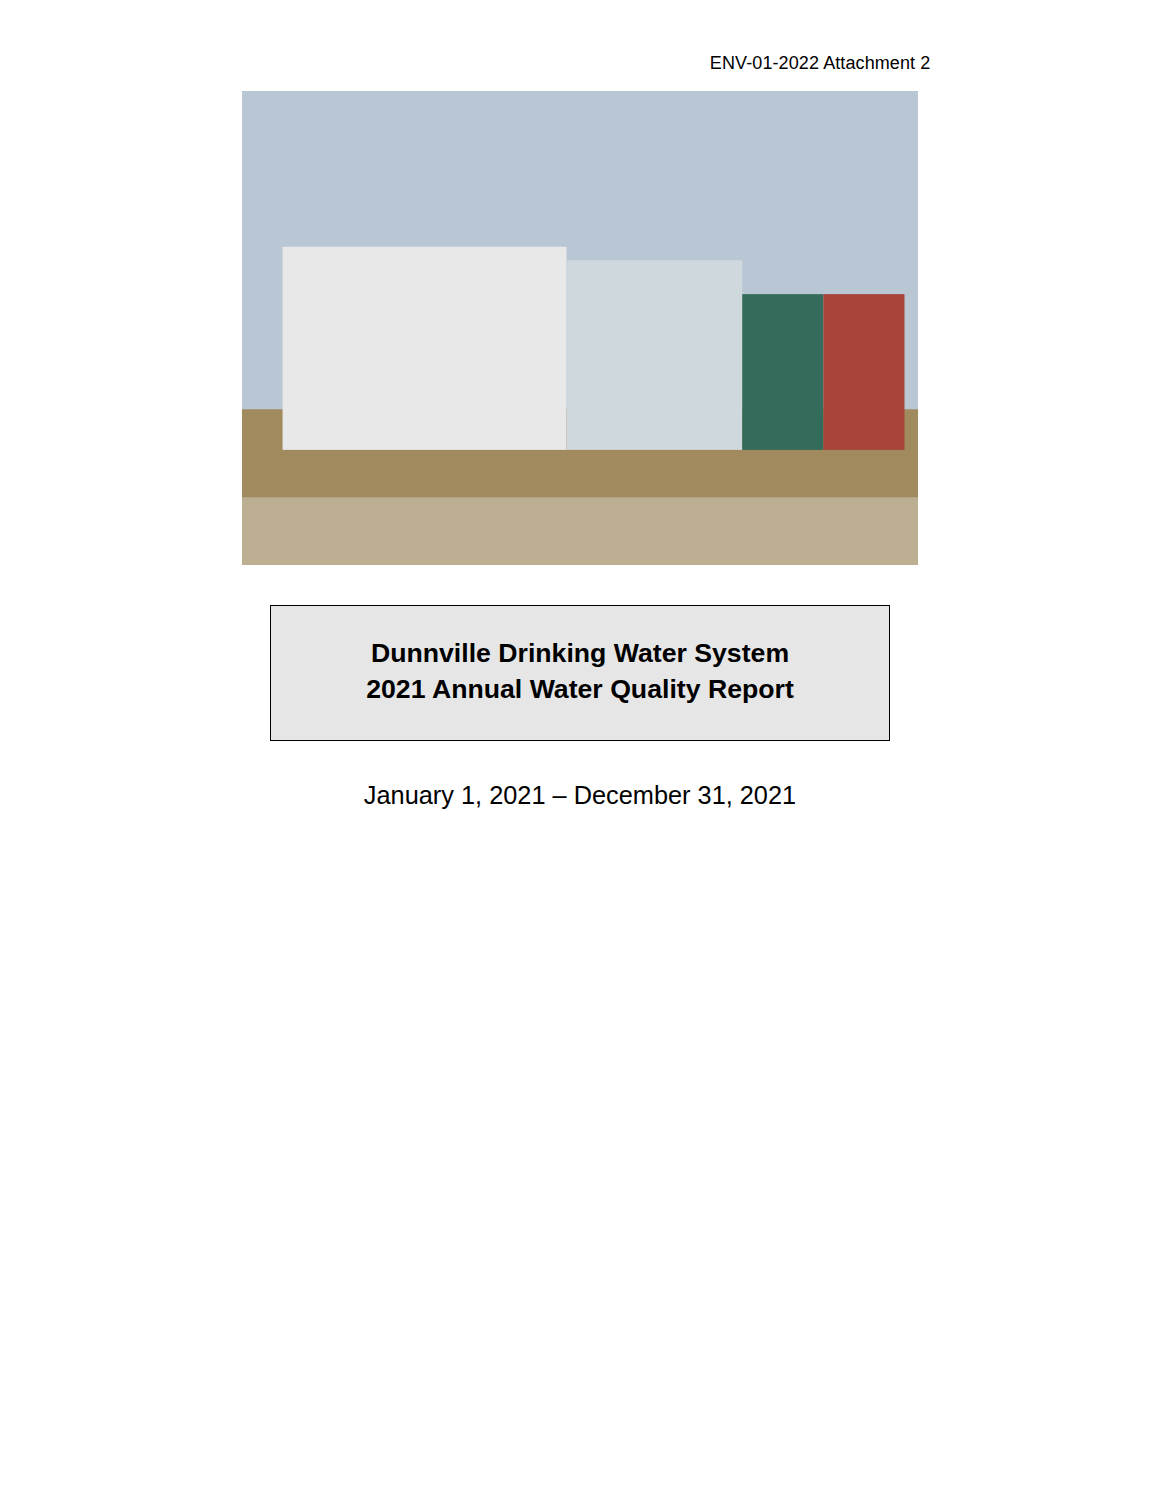ENV-01-2022 Attachment 2
Dunnville Drinking Water System
2021 Annual Water Quality Report
January 1, 2021 – December 31, 2021